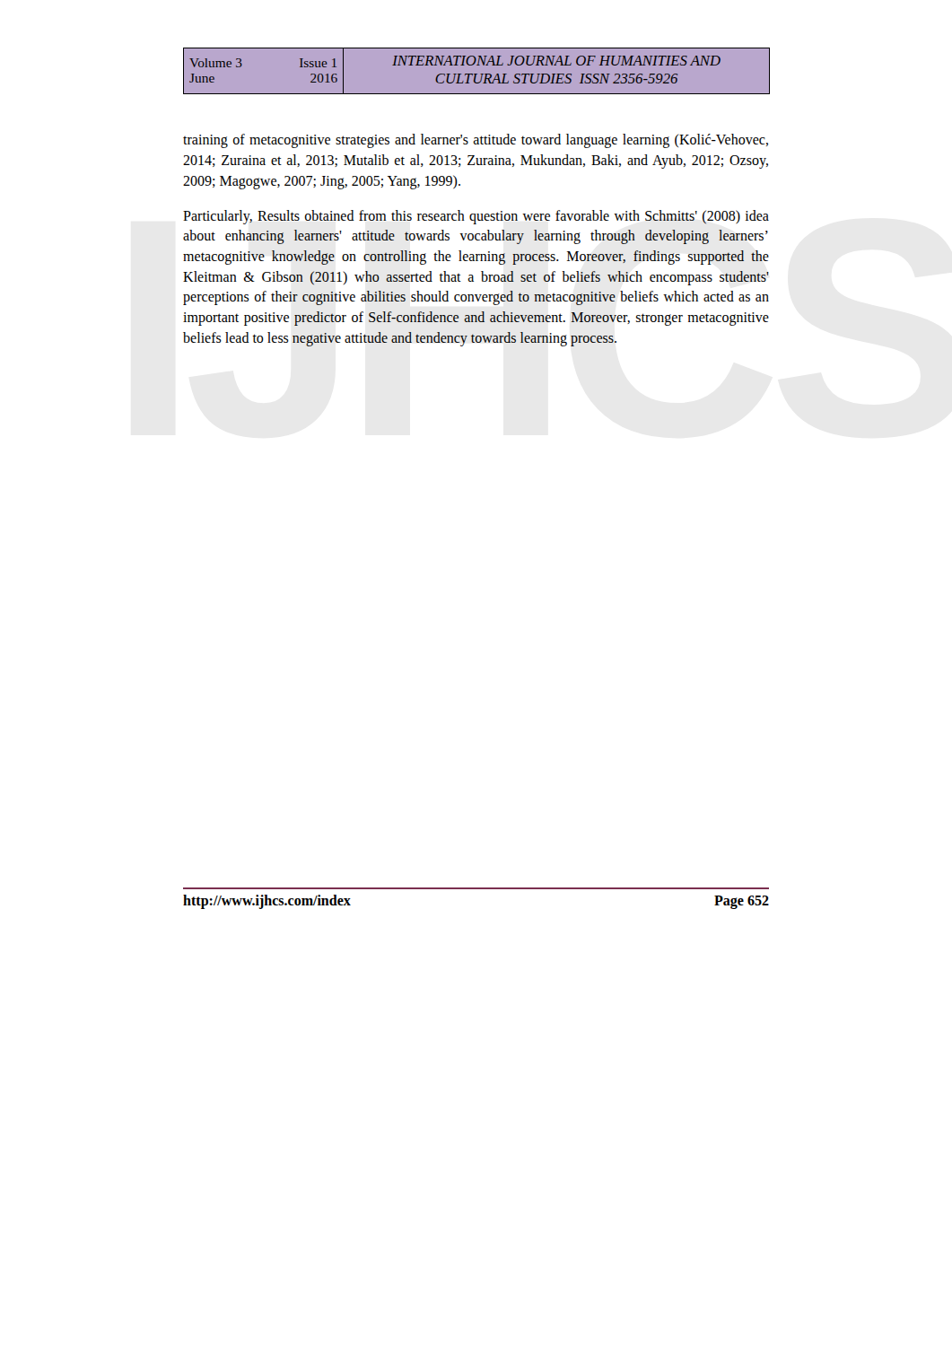| Volume 3 | Issue 1 |
| June | 2016 |
INTERNATIONAL JOURNAL OF HUMANITIES AND
CULTURAL STUDIES ISSN 2356-5926
IJHCS
training of metacognitive strategies and learner's attitude toward language learning (Kolić-Vehovec, 2014; Zuraina et al, 2013; Mutalib et al, 2013; Zuraina, Mukundan, Baki, and Ayub, 2012; Ozsoy, 2009; Magogwe, 2007; Jing, 2005; Yang, 1999).
Particularly, Results obtained from this research question were favorable with Schmitts' (2008) idea about enhancing learners' attitude towards vocabulary learning through developing learners’ metacognitive knowledge on controlling the learning process. Moreover, findings supported the Kleitman & Gibson (2011) who asserted that a broad set of beliefs which encompass students' perceptions of their cognitive abilities should converged to metacognitive beliefs which acted as an important positive predictor of Self-confidence and achievement. Moreover, stronger metacognitive beliefs lead to less negative attitude and tendency towards learning process.
http://www.ijhcs.com/index Page 652